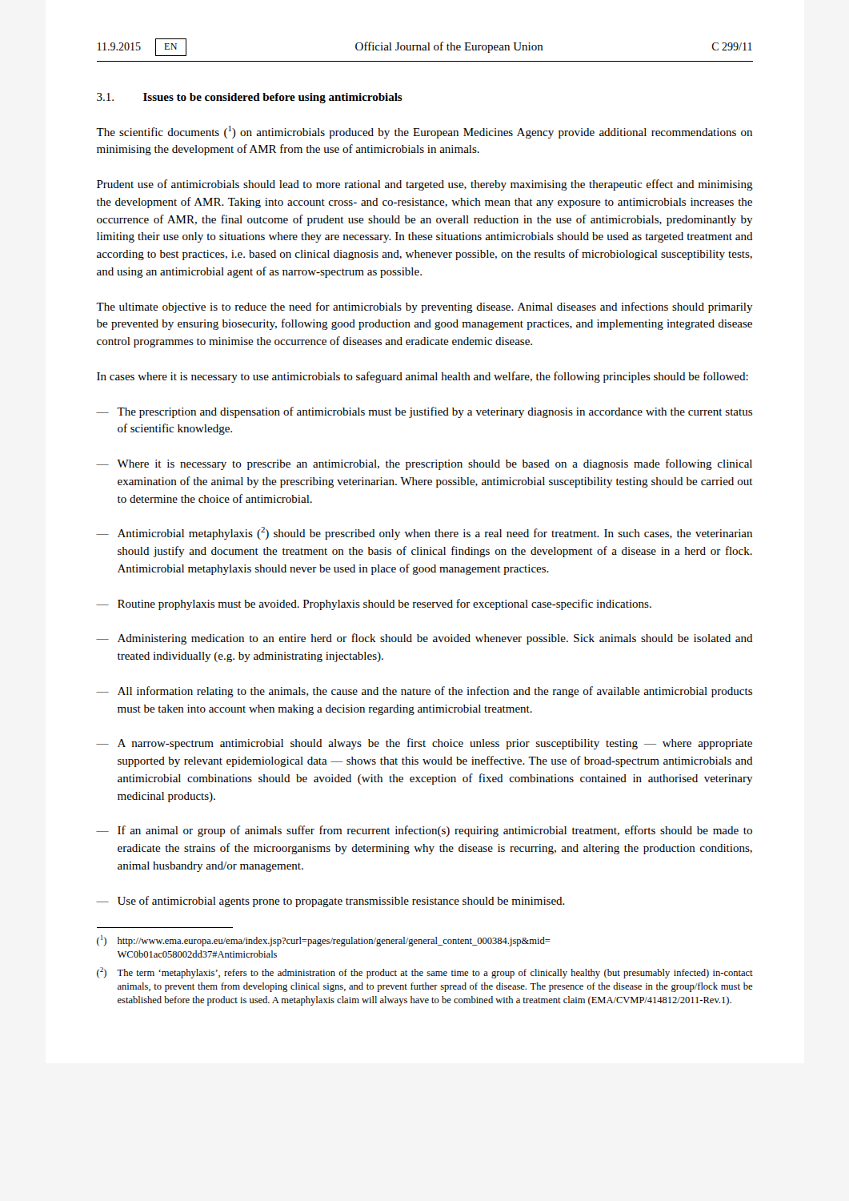11.9.2015 EN Official Journal of the European Union C 299/11
3.1. Issues to be considered before using antimicrobials
The scientific documents (1) on antimicrobials produced by the European Medicines Agency provide additional recommendations on minimising the development of AMR from the use of antimicrobials in animals.
Prudent use of antimicrobials should lead to more rational and targeted use, thereby maximising the therapeutic effect and minimising the development of AMR. Taking into account cross- and co-resistance, which mean that any exposure to antimicrobials increases the occurrence of AMR, the final outcome of prudent use should be an overall reduction in the use of antimicrobials, predominantly by limiting their use only to situations where they are necessary. In these situations antimicrobials should be used as targeted treatment and according to best practices, i.e. based on clinical diagnosis and, whenever possible, on the results of microbiological susceptibility tests, and using an antimicrobial agent of as narrow-spectrum as possible.
The ultimate objective is to reduce the need for antimicrobials by preventing disease. Animal diseases and infections should primarily be prevented by ensuring biosecurity, following good production and good management practices, and implementing integrated disease control programmes to minimise the occurrence of diseases and eradicate endemic disease.
In cases where it is necessary to use antimicrobials to safeguard animal health and welfare, the following principles should be followed:
The prescription and dispensation of antimicrobials must be justified by a veterinary diagnosis in accordance with the current status of scientific knowledge.
Where it is necessary to prescribe an antimicrobial, the prescription should be based on a diagnosis made following clinical examination of the animal by the prescribing veterinarian. Where possible, antimicrobial susceptibility testing should be carried out to determine the choice of antimicrobial.
Antimicrobial metaphylaxis (2) should be prescribed only when there is a real need for treatment. In such cases, the veterinarian should justify and document the treatment on the basis of clinical findings on the development of a disease in a herd or flock. Antimicrobial metaphylaxis should never be used in place of good management practices.
Routine prophylaxis must be avoided. Prophylaxis should be reserved for exceptional case-specific indications.
Administering medication to an entire herd or flock should be avoided whenever possible. Sick animals should be isolated and treated individually (e.g. by administrating injectables).
All information relating to the animals, the cause and the nature of the infection and the range of available antimicrobial products must be taken into account when making a decision regarding antimicrobial treatment.
A narrow-spectrum antimicrobial should always be the first choice unless prior susceptibility testing — where appropriate supported by relevant epidemiological data — shows that this would be ineffective. The use of broad-spectrum antimicrobials and antimicrobial combinations should be avoided (with the exception of fixed combinations contained in authorised veterinary medicinal products).
If an animal or group of animals suffer from recurrent infection(s) requiring antimicrobial treatment, efforts should be made to eradicate the strains of the microorganisms by determining why the disease is recurring, and altering the production conditions, animal husbandry and/or management.
Use of antimicrobial agents prone to propagate transmissible resistance should be minimised.
(1) http://www.ema.europa.eu/ema/index.jsp?curl=pages/regulation/general/general_content_000384.jsp&mid=
WC0b01ac058002dd37#Antimicrobials
(2) The term ‘metaphylaxis’, refers to the administration of the product at the same time to a group of clinically healthy (but presumably infected) in-contact animals, to prevent them from developing clinical signs, and to prevent further spread of the disease. The presence of the disease in the group/flock must be established before the product is used. A metaphylaxis claim will always have to be combined with a treatment claim (EMA/CVMP/414812/2011-Rev.1).